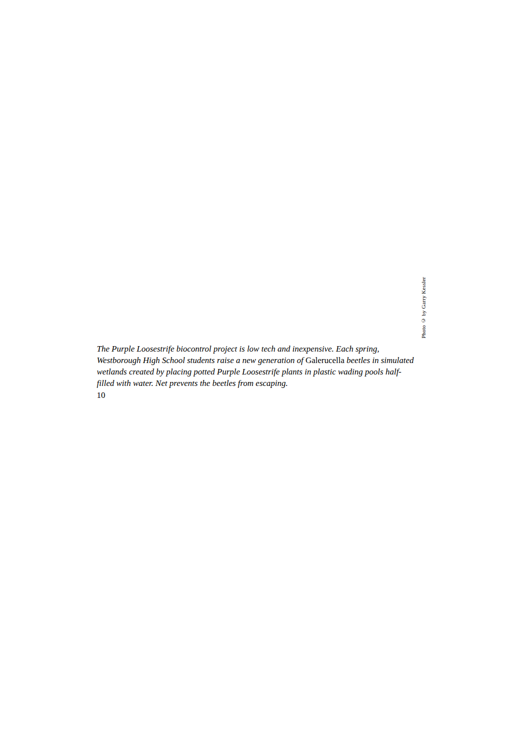Photo © by Garry Kessler
The Purple Loosestrife biocontrol project is low tech and inexpensive. Each spring, Westborough High School students raise a new generation of Galerucella beetles in simulated wetlands created by placing potted Purple Loosestrife plants in plastic wading pools half-filled with water. Net prevents the beetles from escaping.
10